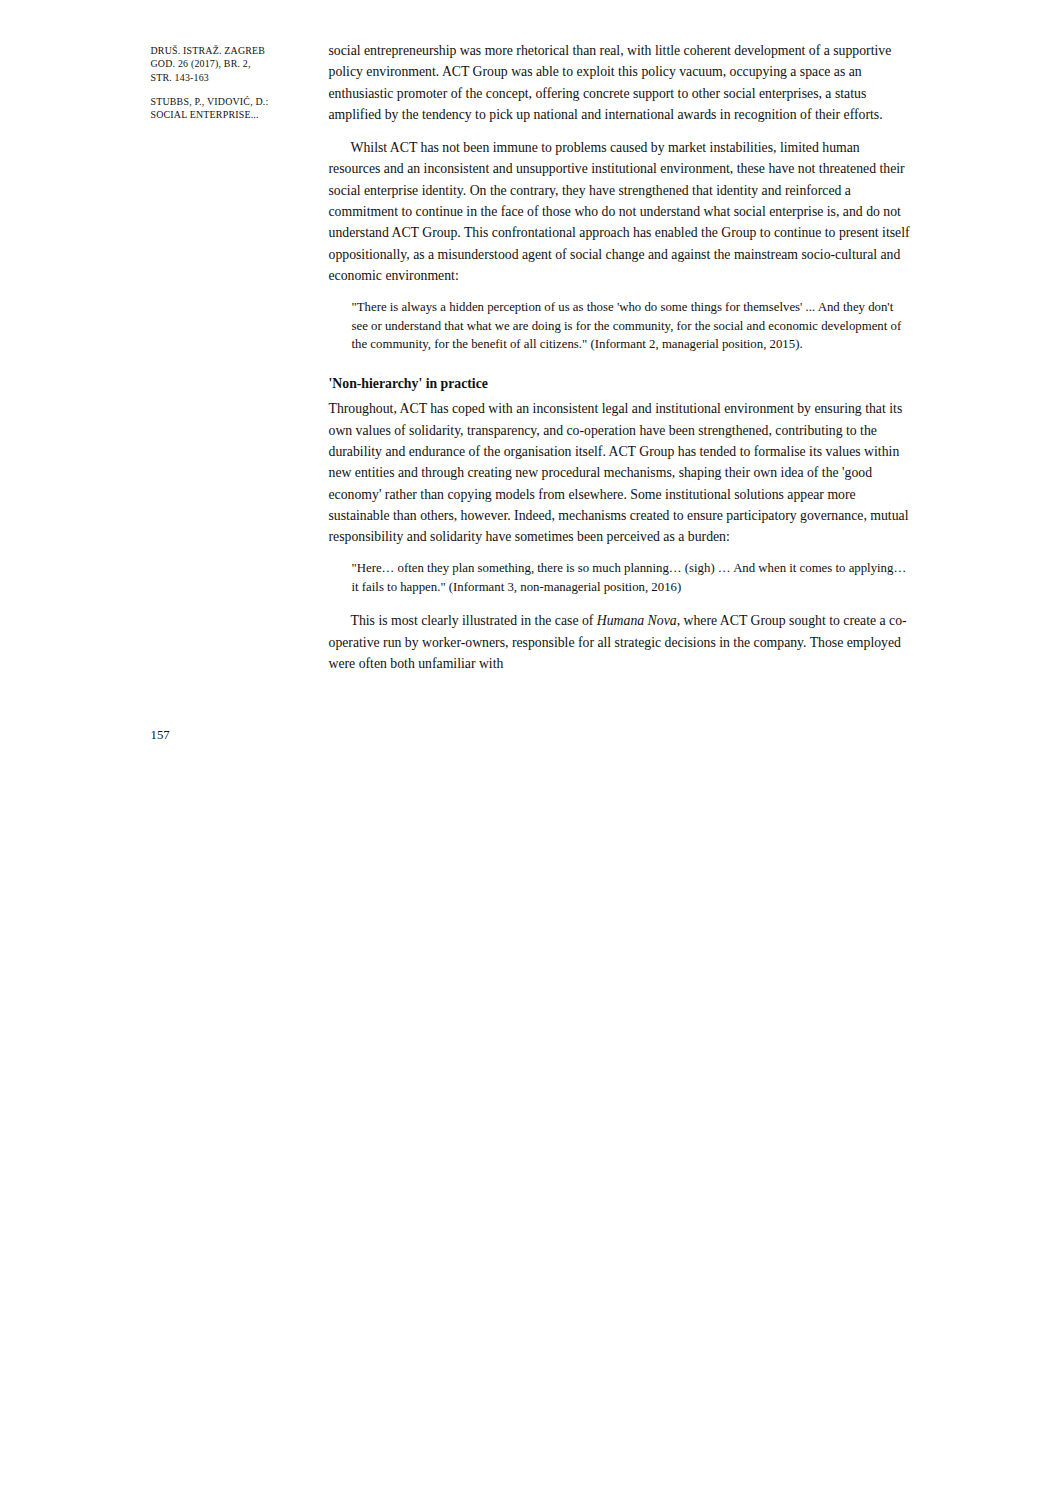DRUŠ. ISTRAŽ. ZAGREB
GOD. 26 (2017), BR. 2,
STR. 143-163
STUBBS, P., VIDOVIĆ, D.:
SOCIAL ENTERPRISE...
social entrepreneurship was more rhetorical than real, with little coherent development of a supportive policy environment. ACT Group was able to exploit this policy vacuum, occupying a space as an enthusiastic promoter of the concept, offering concrete support to other social enterprises, a status amplified by the tendency to pick up national and international awards in recognition of their efforts.
Whilst ACT has not been immune to problems caused by market instabilities, limited human resources and an inconsistent and unsupportive institutional environment, these have not threatened their social enterprise identity. On the contrary, they have strengthened that identity and reinforced a commitment to continue in the face of those who do not understand what social enterprise is, and do not understand ACT Group. This confrontational approach has enabled the Group to continue to present itself oppositionally, as a misunderstood agent of social change and against the mainstream socio-cultural and economic environment:
"There is always a hidden perception of us as those 'who do some things for themselves' ... And they don't see or understand that what we are doing is for the community, for the social and economic development of the community, for the benefit of all citizens." (Informant 2, managerial position, 2015).
'Non-hierarchy' in practice
Throughout, ACT has coped with an inconsistent legal and institutional environment by ensuring that its own values of solidarity, transparency, and co-operation have been strengthened, contributing to the durability and endurance of the organisation itself. ACT Group has tended to formalise its values within new entities and through creating new procedural mechanisms, shaping their own idea of the 'good economy' rather than copying models from elsewhere. Some institutional solutions appear more sustainable than others, however. Indeed, mechanisms created to ensure participatory governance, mutual responsibility and solidarity have sometimes been perceived as a burden:
"Here… often they plan something, there is so much planning… (sigh) … And when it comes to applying… it fails to happen." (Informant 3, non-managerial position, 2016)
This is most clearly illustrated in the case of Humana Nova, where ACT Group sought to create a co-operative run by worker-owners, responsible for all strategic decisions in the company. Those employed were often both unfamiliar with
157